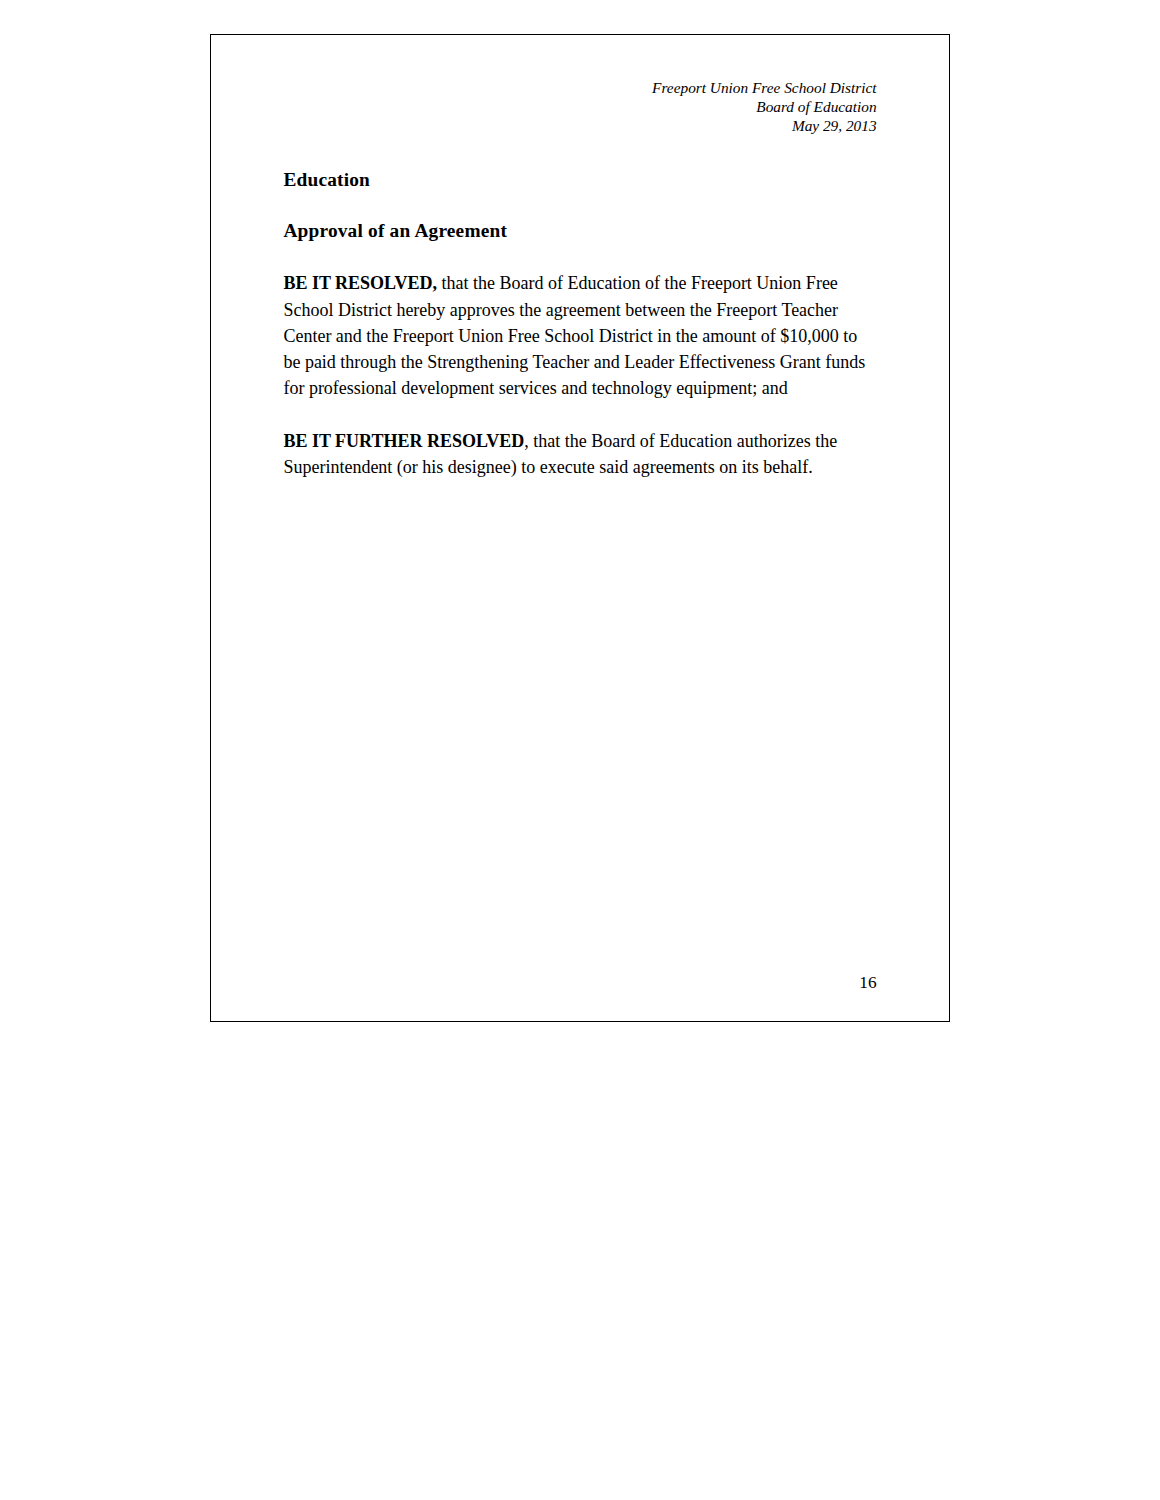Freeport Union Free School District
Board of Education
May 29, 2013
Education
Approval of an Agreement
BE IT RESOLVED, that the Board of Education of the Freeport Union Free School District hereby approves the agreement between the Freeport Teacher Center and the Freeport Union Free School District in the amount of $10,000 to be paid through the Strengthening Teacher and Leader Effectiveness Grant funds for professional development services and technology equipment; and
BE IT FURTHER RESOLVED, that the Board of Education authorizes the Superintendent (or his designee) to execute said agreements on its behalf.
16